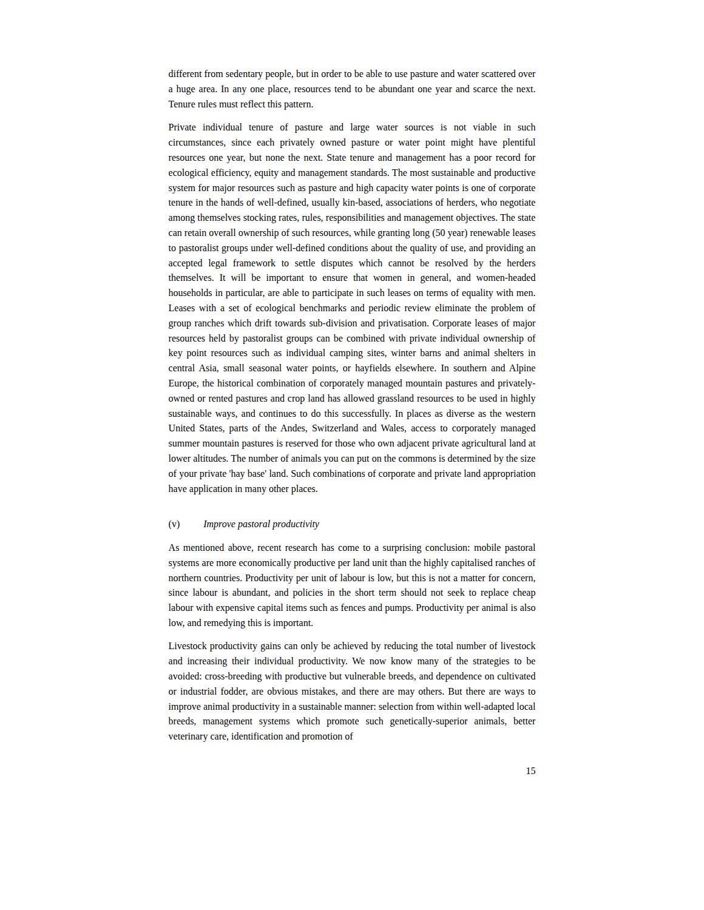different from sedentary people, but in order to be able to use pasture and water scattered over a huge area. In any one place, resources tend to be abundant one year and scarce the next. Tenure rules must reflect this pattern.
Private individual tenure of pasture and large water sources is not viable in such circumstances, since each privately owned pasture or water point might have plentiful resources one year, but none the next. State tenure and management has a poor record for ecological efficiency, equity and management standards. The most sustainable and productive system for major resources such as pasture and high capacity water points is one of corporate tenure in the hands of well-defined, usually kin-based, associations of herders, who negotiate among themselves stocking rates, rules, responsibilities and management objectives. The state can retain overall ownership of such resources, while granting long (50 year) renewable leases to pastoralist groups under well-defined conditions about the quality of use, and providing an accepted legal framework to settle disputes which cannot be resolved by the herders themselves. It will be important to ensure that women in general, and women-headed households in particular, are able to participate in such leases on terms of equality with men. Leases with a set of ecological benchmarks and periodic review eliminate the problem of group ranches which drift towards sub-division and privatisation. Corporate leases of major resources held by pastoralist groups can be combined with private individual ownership of key point resources such as individual camping sites, winter barns and animal shelters in central Asia, small seasonal water points, or hayfields elsewhere. In southern and Alpine Europe, the historical combination of corporately managed mountain pastures and privately-owned or rented pastures and crop land has allowed grassland resources to be used in highly sustainable ways, and continues to do this successfully. In places as diverse as the western United States, parts of the Andes, Switzerland and Wales, access to corporately managed summer mountain pastures is reserved for those who own adjacent private agricultural land at lower altitudes. The number of animals you can put on the commons is determined by the size of your private 'hay base' land. Such combinations of corporate and private land appropriation have application in many other places.
(v) Improve pastoral productivity
As mentioned above, recent research has come to a surprising conclusion: mobile pastoral systems are more economically productive per land unit than the highly capitalised ranches of northern countries. Productivity per unit of labour is low, but this is not a matter for concern, since labour is abundant, and policies in the short term should not seek to replace cheap labour with expensive capital items such as fences and pumps. Productivity per animal is also low, and remedying this is important.
Livestock productivity gains can only be achieved by reducing the total number of livestock and increasing their individual productivity. We now know many of the strategies to be avoided: cross-breeding with productive but vulnerable breeds, and dependence on cultivated or industrial fodder, are obvious mistakes, and there are may others. But there are ways to improve animal productivity in a sustainable manner: selection from within well-adapted local breeds, management systems which promote such genetically-superior animals, better veterinary care, identification and promotion of
15